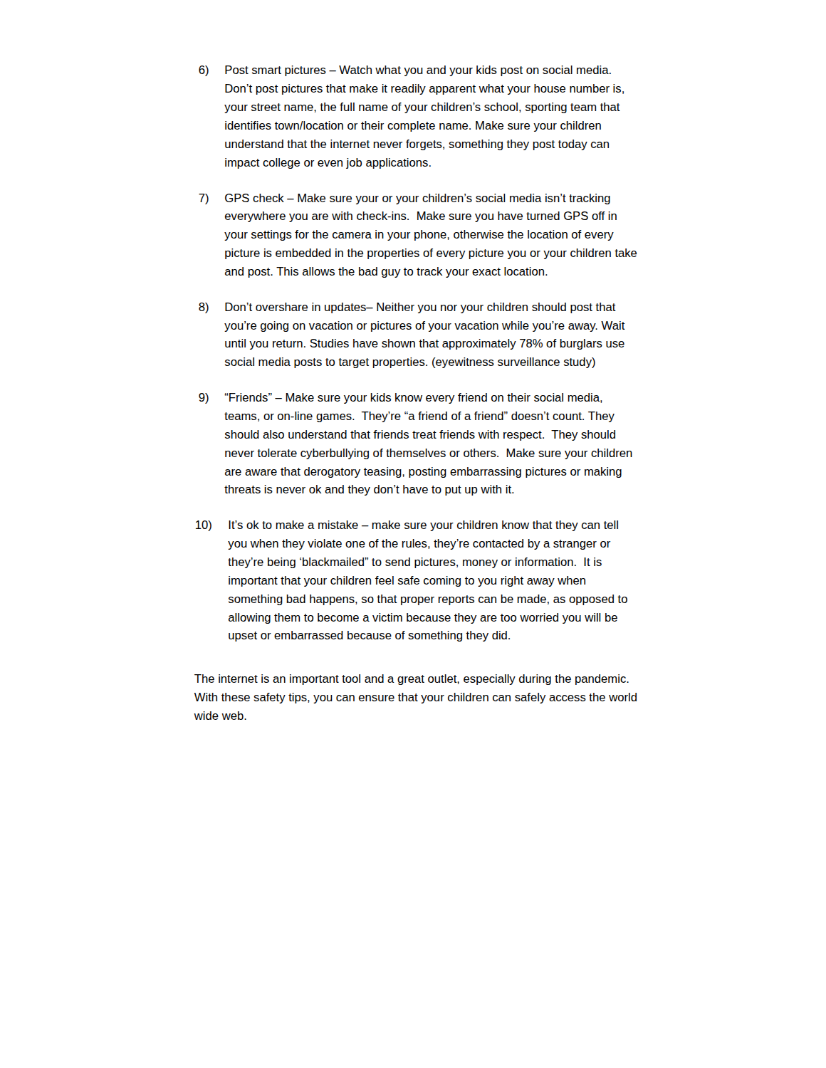6) Post smart pictures – Watch what you and your kids post on social media. Don’t post pictures that make it readily apparent what your house number is, your street name, the full name of your children’s school, sporting team that identifies town/location or their complete name. Make sure your children understand that the internet never forgets, something they post today can impact college or even job applications.
7) GPS check – Make sure your or your children’s social media isn’t tracking everywhere you are with check-ins. Make sure you have turned GPS off in your settings for the camera in your phone, otherwise the location of every picture is embedded in the properties of every picture you or your children take and post. This allows the bad guy to track your exact location.
8) Don’t overshare in updates– Neither you nor your children should post that you’re going on vacation or pictures of your vacation while you’re away. Wait until you return. Studies have shown that approximately 78% of burglars use social media posts to target properties. (eyewitness surveillance study)
9) “Friends” – Make sure your kids know every friend on their social media, teams, or on-line games. They’re “a friend of a friend” doesn’t count. They should also understand that friends treat friends with respect. They should never tolerate cyberbullying of themselves or others. Make sure your children are aware that derogatory teasing, posting embarrassing pictures or making threats is never ok and they don’t have to put up with it.
10) It’s ok to make a mistake – make sure your children know that they can tell you when they violate one of the rules, they’re contacted by a stranger or they’re being ‘blackmailed” to send pictures, money or information. It is important that your children feel safe coming to you right away when something bad happens, so that proper reports can be made, as opposed to allowing them to become a victim because they are too worried you will be upset or embarrassed because of something they did.
The internet is an important tool and a great outlet, especially during the pandemic. With these safety tips, you can ensure that your children can safely access the world wide web.